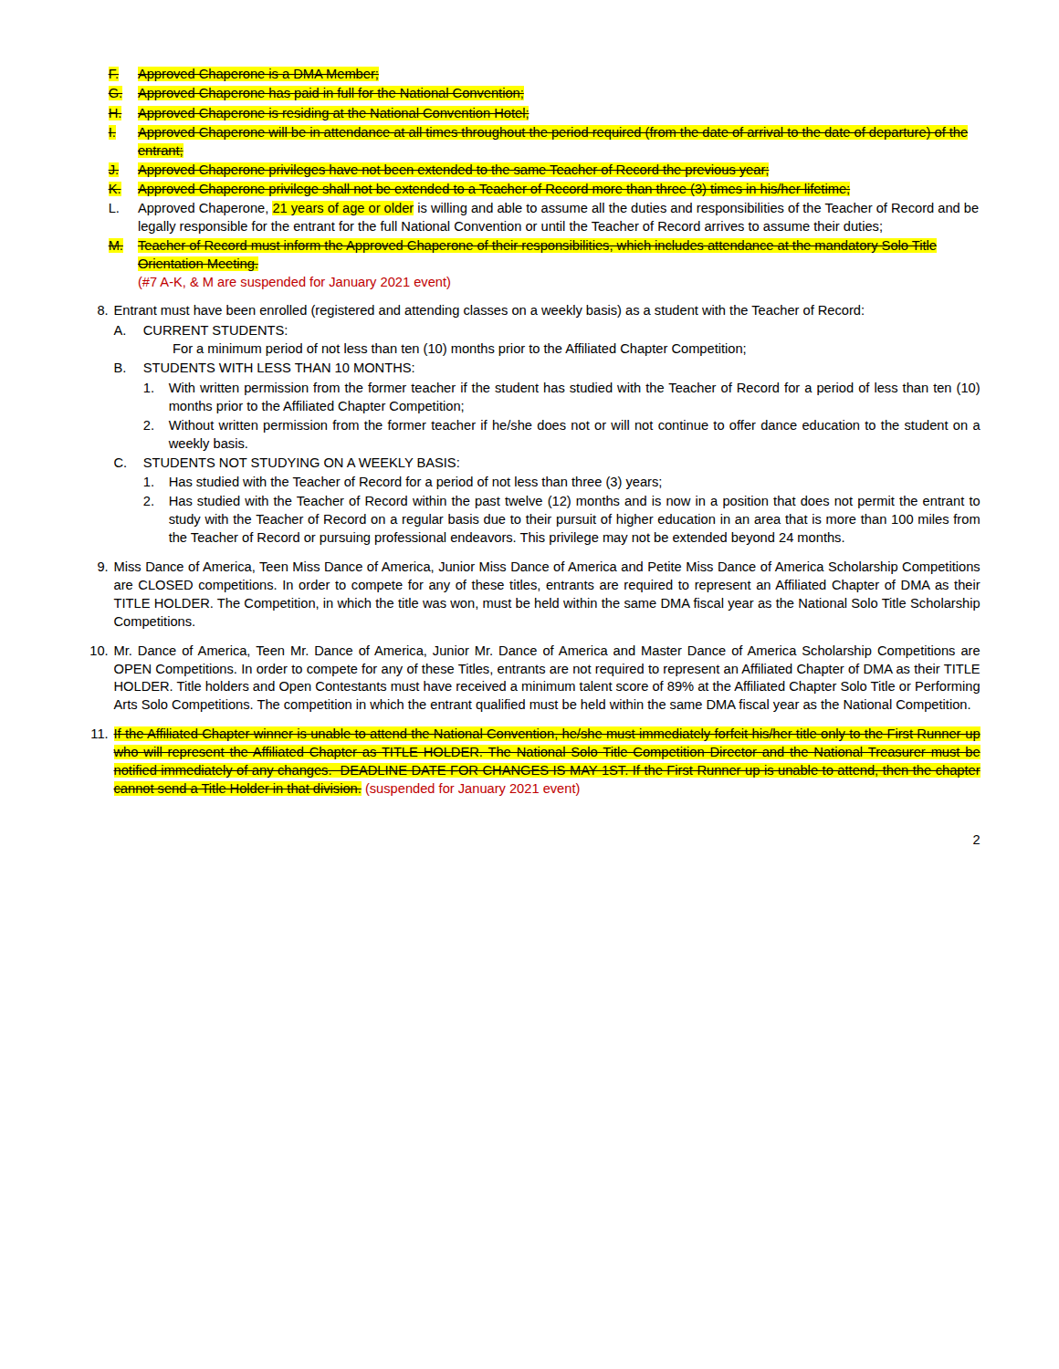F. Approved Chaperone is a DMA Member;
G. Approved Chaperone has paid in full for the National Convention;
H. Approved Chaperone is residing at the National Convention Hotel;
I. Approved Chaperone will be in attendance at all times throughout the period required (from the date of arrival to the date of departure) of the entrant;
J. Approved Chaperone privileges have not been extended to the same Teacher of Record the previous year;
K. Approved Chaperone privilege shall not be extended to a Teacher of Record more than three (3) times in his/her lifetime;
L. Approved Chaperone, 21 years of age or older is willing and able to assume all the duties and responsibilities of the Teacher of Record and be legally responsible for the entrant for the full National Convention or until the Teacher of Record arrives to assume their duties;
M. Teacher of Record must inform the Approved Chaperone of their responsibilities, which includes attendance at the mandatory Solo Title Orientation Meeting.
(#7 A-K, & M are suspended for January 2021 event)
8. Entrant must have been enrolled (registered and attending classes on a weekly basis) as a student with the Teacher of Record:
A. CURRENT STUDENTS:
For a minimum period of not less than ten (10) months prior to the Affiliated Chapter Competition;
B. STUDENTS WITH LESS THAN 10 MONTHS:
1. With written permission from the former teacher if the student has studied with the Teacher of Record for a period of less than ten (10) months prior to the Affiliated Chapter Competition;
2. Without written permission from the former teacher if he/she does not or will not continue to offer dance education to the student on a weekly basis.
C. STUDENTS NOT STUDYING ON A WEEKLY BASIS:
1. Has studied with the Teacher of Record for a period of not less than three (3) years;
2. Has studied with the Teacher of Record within the past twelve (12) months and is now in a position that does not permit the entrant to study with the Teacher of Record on a regular basis due to their pursuit of higher education in an area that is more than 100 miles from the Teacher of Record or pursuing professional endeavors. This privilege may not be extended beyond 24 months.
9. Miss Dance of America, Teen Miss Dance of America, Junior Miss Dance of America and Petite Miss Dance of America Scholarship Competitions are CLOSED competitions. In order to compete for any of these titles, entrants are required to represent an Affiliated Chapter of DMA as their TITLE HOLDER. The Competition, in which the title was won, must be held within the same DMA fiscal year as the National Solo Title Scholarship Competitions.
10. Mr. Dance of America, Teen Mr. Dance of America, Junior Mr. Dance of America and Master Dance of America Scholarship Competitions are OPEN Competitions. In order to compete for any of these Titles, entrants are not required to represent an Affiliated Chapter of DMA as their TITLE HOLDER. Title holders and Open Contestants must have received a minimum talent score of 89% at the Affiliated Chapter Solo Title or Performing Arts Solo Competitions. The competition in which the entrant qualified must be held within the same DMA fiscal year as the National Competition.
11. If the Affiliated Chapter winner is unable to attend the National Convention, he/she must immediately forfeit his/her title only to the First Runner-up who will represent the Affiliated Chapter as TITLE HOLDER. The National Solo Title Competition Director and the National Treasurer must be notified immediately of any changes. DEADLINE DATE FOR CHANGES IS MAY 1ST. If the First Runner up is unable to attend, then the chapter cannot send a Title Holder in that division. (suspended for January 2021 event)
2